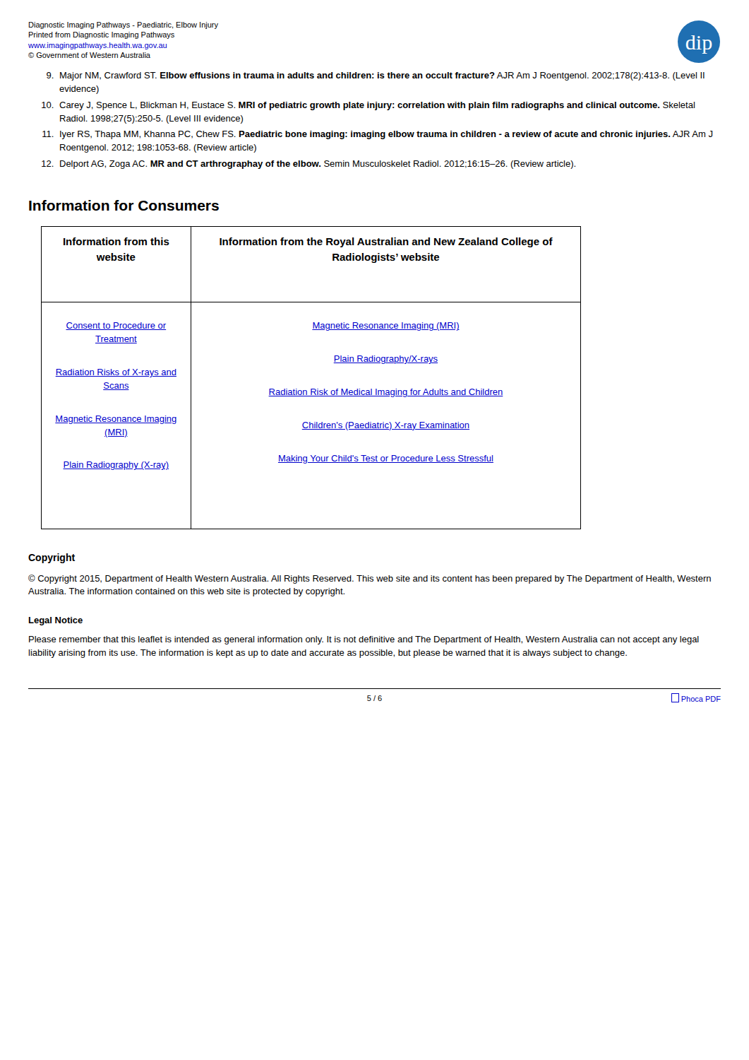Diagnostic Imaging Pathways - Paediatric, Elbow Injury
Printed from Diagnostic Imaging Pathways
www.imagingpathways.health.wa.gov.au
© Government of Western Australia
dip
Major NM, Crawford ST. Elbow effusions in trauma in adults and children: is there an occult fracture? AJR Am J Roentgenol. 2002;178(2):413-8. (Level II evidence)
Carey J, Spence L, Blickman H, Eustace S. MRI of pediatric growth plate injury: correlation with plain film radiographs and clinical outcome. Skeletal Radiol. 1998;27(5):250-5. (Level III evidence)
Iyer RS, Thapa MM, Khanna PC, Chew FS. Paediatric bone imaging: imaging elbow trauma in children - a review of acute and chronic injuries. AJR Am J Roentgenol. 2012; 198:1053-68. (Review article)
Delport AG, Zoga AC. MR and CT arthrographay of the elbow. Semin Musculoskelet Radiol. 2012;16:15–26. (Review article).
Information for Consumers
| Information from this website | Information from the Royal Australian and New Zealand College of Radiologists’ website |
| --- | --- |
| Consent to Procedure or Treatment Radiation Risks of X-rays and Scans Magnetic Resonance Imaging (MRI) Plain Radiography (X-ray) | Magnetic Resonance Imaging (MRI) Plain Radiography/X-rays Radiation Risk of Medical Imaging for Adults and Children Children's (Paediatric) X-ray Examination Making Your Child's Test or Procedure Less Stressful |
Copyright
© Copyright 2015, Department of Health Western Australia. All Rights Reserved. This web site and its content has been prepared by The Department of Health, Western Australia. The information contained on this web site is protected by copyright.
Legal Notice
Please remember that this leaflet is intended as general information only. It is not definitive and The Department of Health, Western Australia can not accept any legal liability arising from its use. The information is kept as up to date and accurate as possible, but please be warned that it is always subject to change.
5 / 6 Phoca PDF